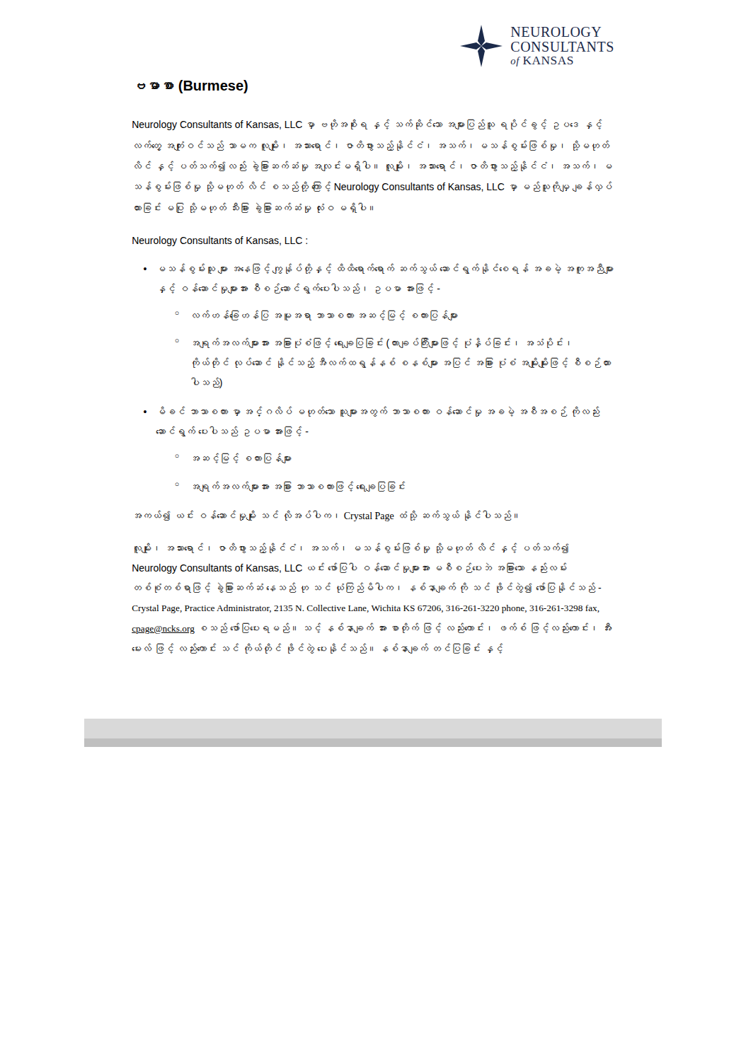NEUROLOGY
CONSULTANTS
of KANSAS
ဗမာစာ (Burmese)
Neurology Consultants of Kansas, LLC မှာ ဗဟိုအစိုးရ နှင့် သက်ဆိုင်သော အများပြည်သူ ရပိုင်ခွင့် ဥပဒေ နှင့် လက်တွေ့ အကျုံးဝင်သည် သာမက လူမျိုး၊ အသားရောင်၊ ဇာတိဖွားသည့်နိုင်ငံ၊ အသက်၊ မသန်စွမ်းဖြစ်မှု၊ သို့မဟုတ် လိင် နှင့် ပတ်သက်၍လည်း ခွဲခြားဆက်ဆံမှု အလျင်းမရှိပါ။ လူမျိုး၊ အသားရောင်၊ ဇာတိဖွားသည့်နိုင်ငံ၊ အသက်၊ မသန်စွမ်းဖြစ်မှု သို့မဟုတ် လိင် စသည်တို့ ကြောင့် Neurology Consultants of Kansas, LLC မှာ မည်သူကိုမျှ ချန်လှပ်ထားခြင်း မပြု သို့မဟုတ် သီးခြား ခွဲခြားဆက်ဆံမှု လုံးဝ မရှိပါ။
Neurology Consultants of Kansas, LLC :
မသန်စွမ်းသူ များ အနေဖြင့် ကျွန်ုပ်တို့နှင့် ထိထိရောက်ရောက် ဆက်သွယ် ဆောင်ရွက်နိုင်စေရန် အခမဲ့ အကူအညီများ နှင့် ဝန်ဆောင်မှုများအား စီစဉ်ဆောင်ရွက်ပေးပါသည်၊ ဥပမာ အားဖြင့် -
လက်ဟန်ခြေဟန်ပြ အမူအရာ ဘာသာစကား အဆင့်မြင့် စကားပြန်များ
အရျက်အလက်များအား အခြားပုံစံဖြင့် ရေးချပြခြင်း (ကားချပ်ကြီးများဖြင့် ပုံနှိပ်ခြင်း၊ အသံပိုင်း၊ ကိုယ်တိုင် လုပ်ဆောင် နိုင်သည့် အီလက်ထရွန်နစ် စနစ်များ အပြင် အခြား ပုံစံ အမျိုးမျိုးဖြင့် စီစဉ်ထားပါသည်)
မိခင် ဘာသာစကား မှာ အင်္ဂလိပ် မဟုတ်သော သူများအတွက် ဘာသာစကား ဝန်ဆောင်မှု အခမဲ့ အစီအစဉ် ကိုလည်း ဆောင်ရွက် ပေးပါသည် ဥပမာ အားဖြင့် -
အဆင့်မြင့် စကားပြန်များ
အရျက်အလက်များအား အခြား ဘာသာစကားဖြင့် ရေးချပြခြင်း
အကယ်၍ ယင်း ဝန်ဆောင်မှုမျိုး သင် လိုအပ်ပါက၊ Crystal Page ထံသို့ ဆက်သွယ် နိုင်ပါသည်။
လူမျိုး၊ အသားရောင်၊ ဇာတိဖွားသည့်နိုင်ငံ၊ အသက်၊ မသန်စွမ်းဖြစ်မှု သို့မဟုတ် လိင် နှင့် ပတ်သက်၍ Neurology Consultants of Kansas, LLC ယင်း ဖော်ပြပါ ဝန်ဆောင်မှုများအား မစီစဉ်ပေးဘဲ အခြားသော နည်းလမ်း တစ်စုံတစ်ရာဖြင့် ခွဲခြားဆက်ဆံ နေသည် ဟု သင် ယုံကြည်မိပါက၊ နစ်နာချက် ကို သင် ဖိုင်တွဲ၍ ဖော်ပြနိုင်သည် - Crystal Page, Practice Administrator, 2135 N. Collective Lane, Wichita KS 67206, 316-261-3220 phone, 316-261-3298 fax, cpage@ncks.org စသည် ဖော်ပြပေးရမည်။ သင့် နစ်နာချက် အား စာတိုက် ဖြင့် လည်းကောင်း၊ ဖက်စ် ဖြင့်လည်းကောင်း၊ အီးမေးလ် ဖြင့် လည်းကောင်း သင် ကိုယ်တိုင် ဖိုင်တွဲ ပေးနိုင်သည်။ နစ်နာချက် တင်ပြခြင်း နှင့်